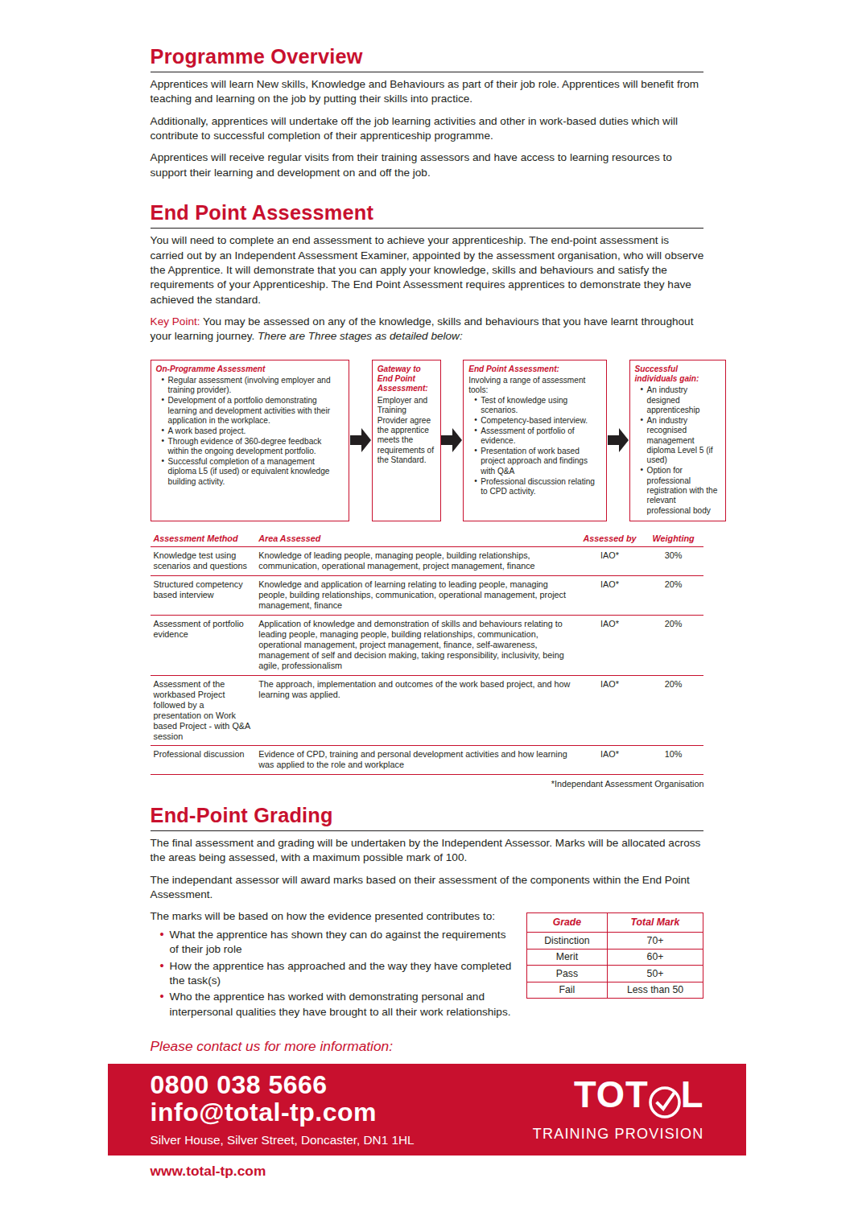Programme Overview
Apprentices will learn New skills, Knowledge and Behaviours as part of their job role. Apprentices will benefit from teaching and learning on the job by putting their skills into practice.
Additionally, apprentices will undertake off the job learning activities and other in work-based duties which will contribute to successful completion of their apprenticeship programme.
Apprentices will receive regular visits from their training assessors and have access to learning resources to support their learning and development on and off the job.
End Point Assessment
You will need to complete an end assessment to achieve your apprenticeship. The end-point assessment is carried out by an Independent Assessment Examiner, appointed by the assessment organisation, who will observe the Apprentice. It will demonstrate that you can apply your knowledge, skills and behaviours and satisfy the requirements of your Apprenticeship. The End Point Assessment requires apprentices to demonstrate they have achieved the standard.
Key Point: You may be assessed on any of the knowledge, skills and behaviours that you have learnt throughout your learning journey. There are Three stages as detailed below:
On-Programme Assessment
Regular assessment (involving employer and training provider).
Development of a portfolio demonstrating learning and development activities with their application in the workplace.
A work based project.
Through evidence of 360-degree feedback within the ongoing development portfolio.
Successful completion of a management diploma L5 (if used) or equivalent knowledge building activity.
Gateway to End Point Assessment: Employer and Training Provider agree the apprentice meets the requirements of the Standard.
End Point Assessment: Involving a range of assessment tools:
Test of knowledge using scenarios.
Competency-based interview.
Assessment of portfolio of evidence.
Presentation of work based project approach and findings with Q&A
Professional discussion relating to CPD activity.
Successful individuals gain:
An industry designed apprenticeship
An industry recognised management diploma Level 5 (if used)
Option for professional registration with the relevant professional body
| Assessment Method | Area Assessed | Assessed by | Weighting |
| --- | --- | --- | --- |
| Knowledge test using scenarios and questions | Knowledge of leading people, managing people, building relationships, communication, operational management, project management, finance | IAO* | 30% |
| Structured competency based interview | Knowledge and application of learning relating to leading people, managing people, building relationships, communication, operational management, project management, finance | IAO* | 20% |
| Assessment of portfolio evidence | Application of knowledge and demonstration of skills and behaviours relating to leading people, managing people, building relationships, communication, operational management, project management, finance, self-awareness, management of self and decision making, taking responsibility, inclusivity, being agile, professionalism | IAO* | 20% |
| Assessment of the workbased Project followed by a presentation on Work based Project - with Q&A session | The approach, implementation and outcomes of the work based project, and how learning was applied. | IAO* | 20% |
| Professional discussion | Evidence of CPD, training and personal development activities and how learning was applied to the role and workplace | IAO* | 10% |
*Independant Assessment Organisation
End-Point Grading
The final assessment and grading will be undertaken by the Independent Assessor. Marks will be allocated across the areas being assessed, with a maximum possible mark of 100.
The independant assessor will award marks based on their assessment of the components within the End Point Assessment.
The marks will be based on how the evidence presented contributes to:
What the apprentice has shown they can do against the requirements of their job role
How the apprentice has approached and the way they have completed the task(s)
Who the apprentice has worked with demonstrating personal and interpersonal qualities they have brought to all their work relationships.
| Grade | Total Mark |
| --- | --- |
| Distinction | 70+ |
| Merit | 60+ |
| Pass | 50+ |
| Fail | Less than 50 |
Please contact us for more information:
0800 038 5666
info@total-tp.com
Silver House, Silver Street, Doncaster, DN1 1HL
TOT L
TRAINING PROVISION
www.total-tp.com